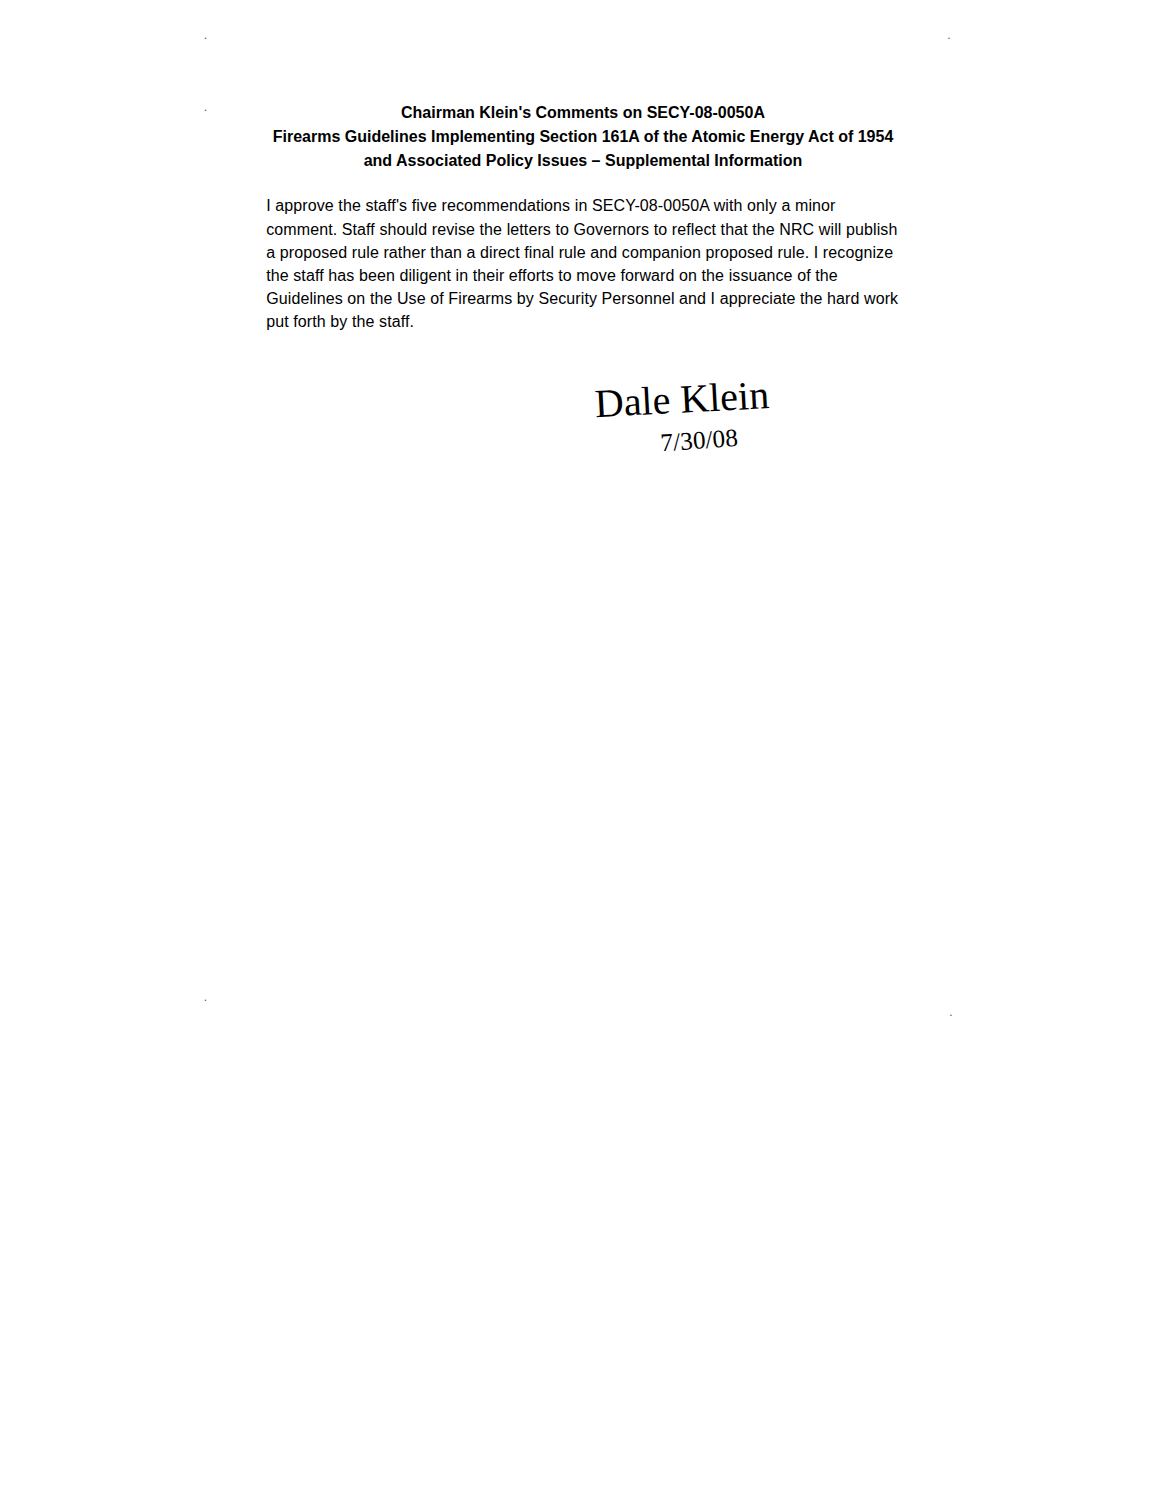. . . . .
Chairman Klein's Comments on SECY-08-0050A Firearms Guidelines Implementing Section 161A of the Atomic Energy Act of 1954 and Associated Policy Issues – Supplemental Information
I approve the staff's five recommendations in SECY-08-0050A with only a minor comment. Staff should revise the letters to Governors to reflect that the NRC will publish a proposed rule rather than a direct final rule and companion proposed rule. I recognize the staff has been diligent in their efforts to move forward on the issuance of the Guidelines on the Use of Firearms by Security Personnel and I appreciate the hard work put forth by the staff.
Dale Klein 7/30/08